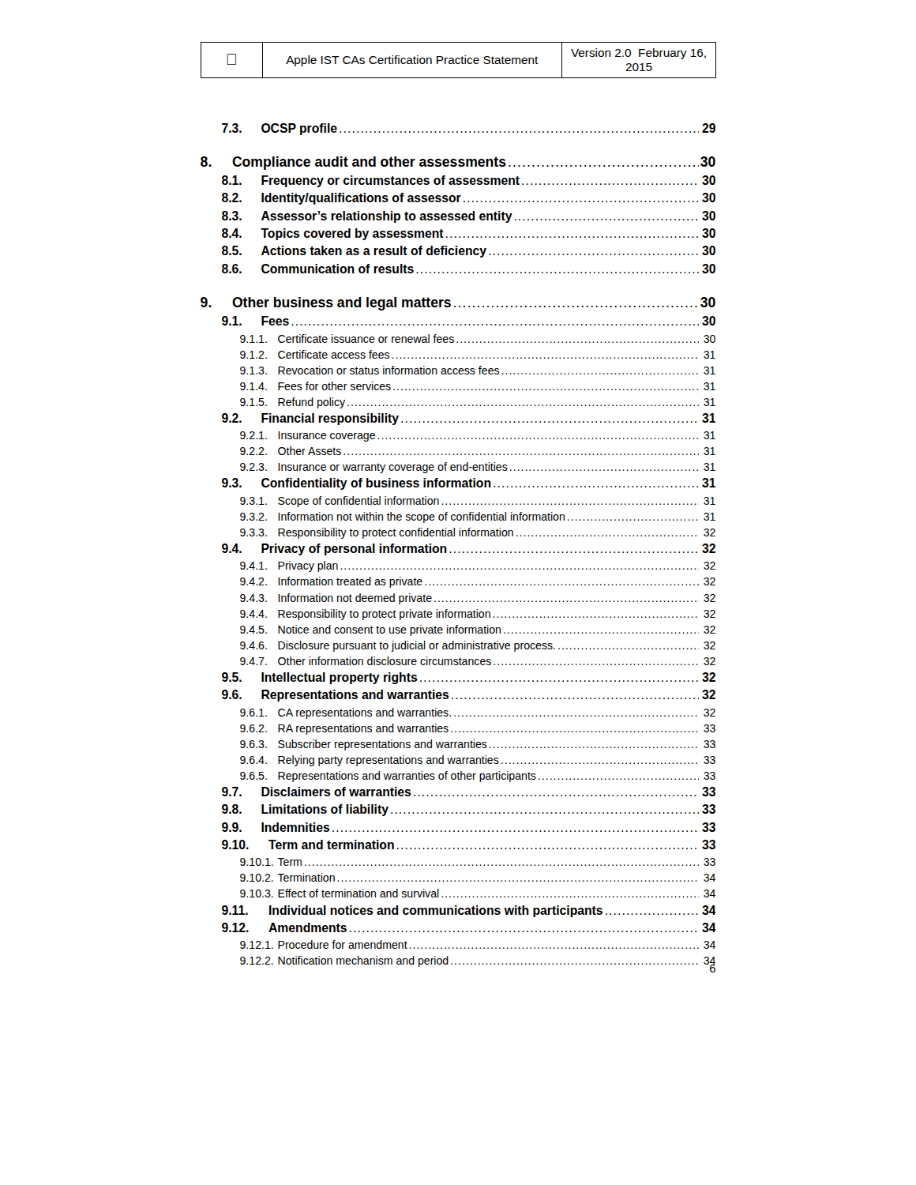
Apple IST CAs Certification Practice Statement
Version 2.0 February 16, 2015
7.3. OCSP profile .................................................................................................................. 29
8. Compliance audit and other assessments ....................................................................... 30
8.1. Frequency or circumstances of assessment ........................................................................ 30
8.2. Identity/qualifications of assessor ....................................................................................... 30
8.3. Assessor’s relationship to assessed entity ......................................................................... 30
8.4. Topics covered by assessment .............................................................................................. 30
8.5. Actions taken as a result of deficiency ................................................................................... 30
8.6. Communication of results ..................................................................................................... 30
9. Other business and legal matters .................................................................................. 30
9.1. Fees .................................................................................................................................. 30
9.1.1. Certificate issuance or renewal fees ................................................................................................. 30
9.1.2. Certificate access fees ................................................................................................................. 31
9.1.3. Revocation or status information access fees ................................................................................. 31
9.1.4. Fees for other services ................................................................................................................ 31
9.1.5. Refund policy ........................................................................................................................... 31
9.2. Financial responsibility ....................................................................................................... 31
9.2.1. Insurance coverage .................................................................................................................... 31
9.2.2. Other Assets ............................................................................................................................ 31
9.2.3. Insurance or warranty coverage of end-entities .............................................................................. 31
9.3. Confidentiality of business information ............................................................................. 31
9.3.1. Scope of confidential information ................................................................................................... 31
9.3.2. Information not within the scope of confidential information ........................................... 31
9.3.3. Responsibility to protect confidential information ......................................................................... 32
9.4. Privacy of personal information ......................................................................................... 32
9.4.1. Privacy plan .............................................................................................................................. 32
9.4.2. Information treated as private ......................................................................................................... 32
9.4.3. Information not deemed private ..................................................................................................... 32
9.4.4. Responsibility to protect private information ................................................................................. 32
9.4.5. Notice and consent to use private information ............................................................................... 32
9.4.6. Disclosure pursuant to judicial or administrative process. ..................................................... 32
9.4.7. Other information disclosure circumstances ................................................................................... 32
9.5. Intellectual property rights ................................................................................................. 32
9.6. Representations and warranties ......................................................................................... 32
9.6.1. CA representations and warranties. ................................................................................................. 32
9.6.2. RA representations and warranties ................................................................................................... 33
9.6.3. Subscriber representations and warranties ..................................................................................... 33
9.6.4. Relying party representations and warranties ................................................................................. 33
9.6.5. Representations and warranties of other participants ............................................................. 33
9.7. Disclaimers of warranties ..................................................................................................... 33
9.8. Limitations of liability .......................................................................................................... 33
9.9. Indemnities ..................................................................................................................... 33
9.10. Term and termination ..................................................................................................... 33
9.10.1. Term ......................................................................................................................................... 33
9.10.2. Termination ............................................................................................................................. 34
9.10.3. Effect of termination and survival ................................................................................................... 34
9.11. Individual notices and communications with participants .......................................... 34
9.12. Amendments .................................................................................................................. 34
9.12.1. Procedure for amendment ......................................................................................................... 34
9.12.2. Notification mechanism and period ................................................................................................. 34
6